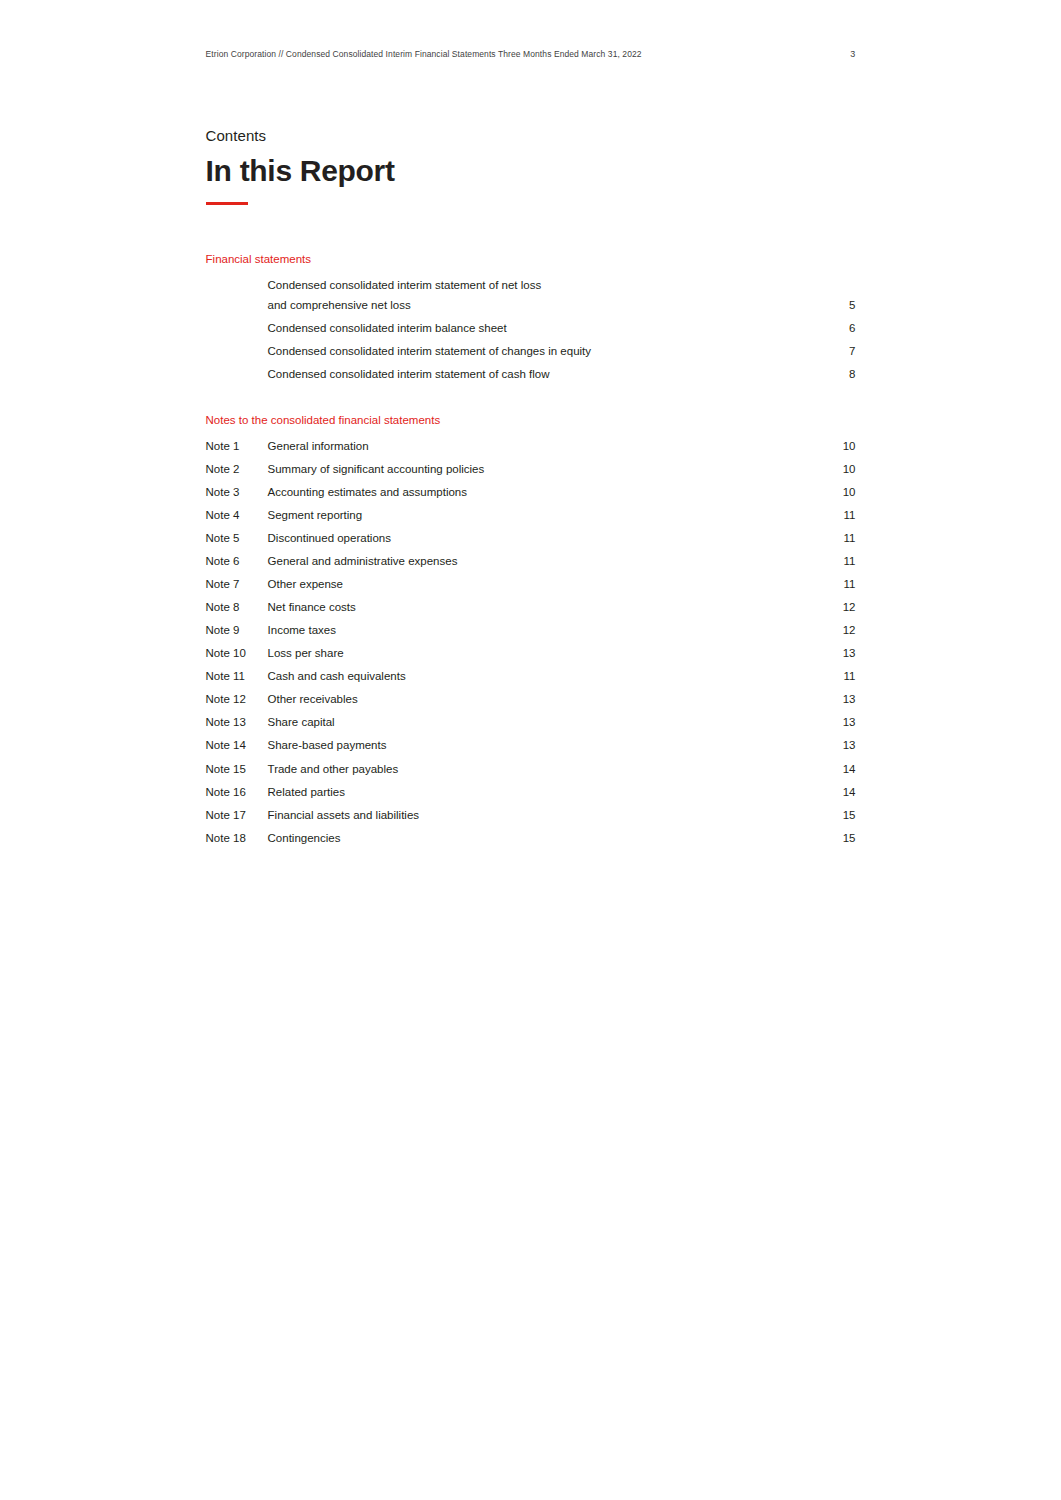Etrion Corporation // Condensed Consolidated Interim Financial Statements Three Months Ended March 31, 2022
3
Contents
In this Report
Financial statements
| | Condensed consolidated interim statement of net loss | |
| | and comprehensive net loss | 5 |
| | Condensed consolidated interim balance sheet | 6 |
| | Condensed consolidated interim statement of changes in equity | 7 |
| | Condensed consolidated interim statement of cash flow | 8 |
Notes to the consolidated financial statements
| Note 1 | General information | 10 |
| Note 2 | Summary of significant accounting policies | 10 |
| Note 3 | Accounting estimates and assumptions | 10 |
| Note 4 | Segment reporting | 11 |
| Note 5 | Discontinued operations | 11 |
| Note 6 | General and administrative expenses | 11 |
| Note 7 | Other expense | 11 |
| Note 8 | Net finance costs | 12 |
| Note 9 | Income taxes | 12 |
| Note 10 | Loss per share | 13 |
| Note 11 | Cash and cash equivalents | 11 |
| Note 12 | Other receivables | 13 |
| Note 13 | Share capital | 13 |
| Note 14 | Share-based payments | 13 |
| Note 15 | Trade and other payables | 14 |
| Note 16 | Related parties | 14 |
| Note 17 | Financial assets and liabilities | 15 |
| Note 18 | Contingencies | 15 |